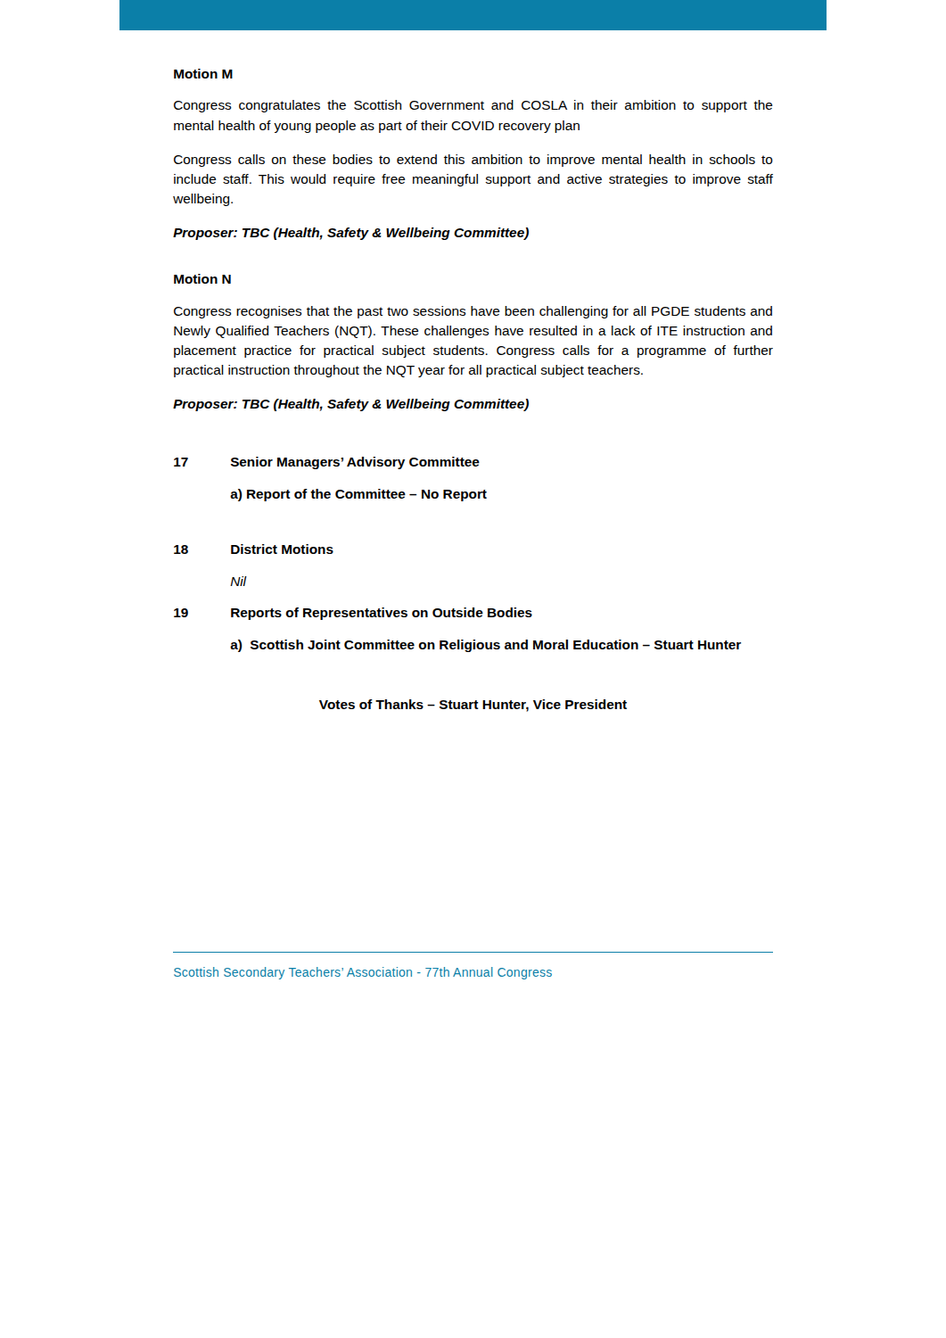Motion M
Congress congratulates the Scottish Government and COSLA in their ambition to support the mental health of young people as part of their COVID recovery plan
Congress calls on these bodies to extend this ambition to improve mental health in schools to include staff. This would require free meaningful support and active strategies to improve staff wellbeing.
Proposer: TBC (Health, Safety & Wellbeing Committee)
Motion N
Congress recognises that the past two sessions have been challenging for all PGDE students and Newly Qualified Teachers (NQT). These challenges have resulted in a lack of ITE instruction and placement practice for practical subject students. Congress calls for a programme of further practical instruction throughout the NQT year for all practical subject teachers.
Proposer: TBC (Health, Safety & Wellbeing Committee)
17
Senior Managers’ Advisory Committee
a) Report of the Committee – No Report
18
District Motions
Nil
19
Reports of Representatives on Outside Bodies
a) Scottish Joint Committee on Religious and Moral Education – Stuart Hunter
Votes of Thanks – Stuart Hunter, Vice President
Scottish Secondary Teachers’ Association - 77th Annual Congress